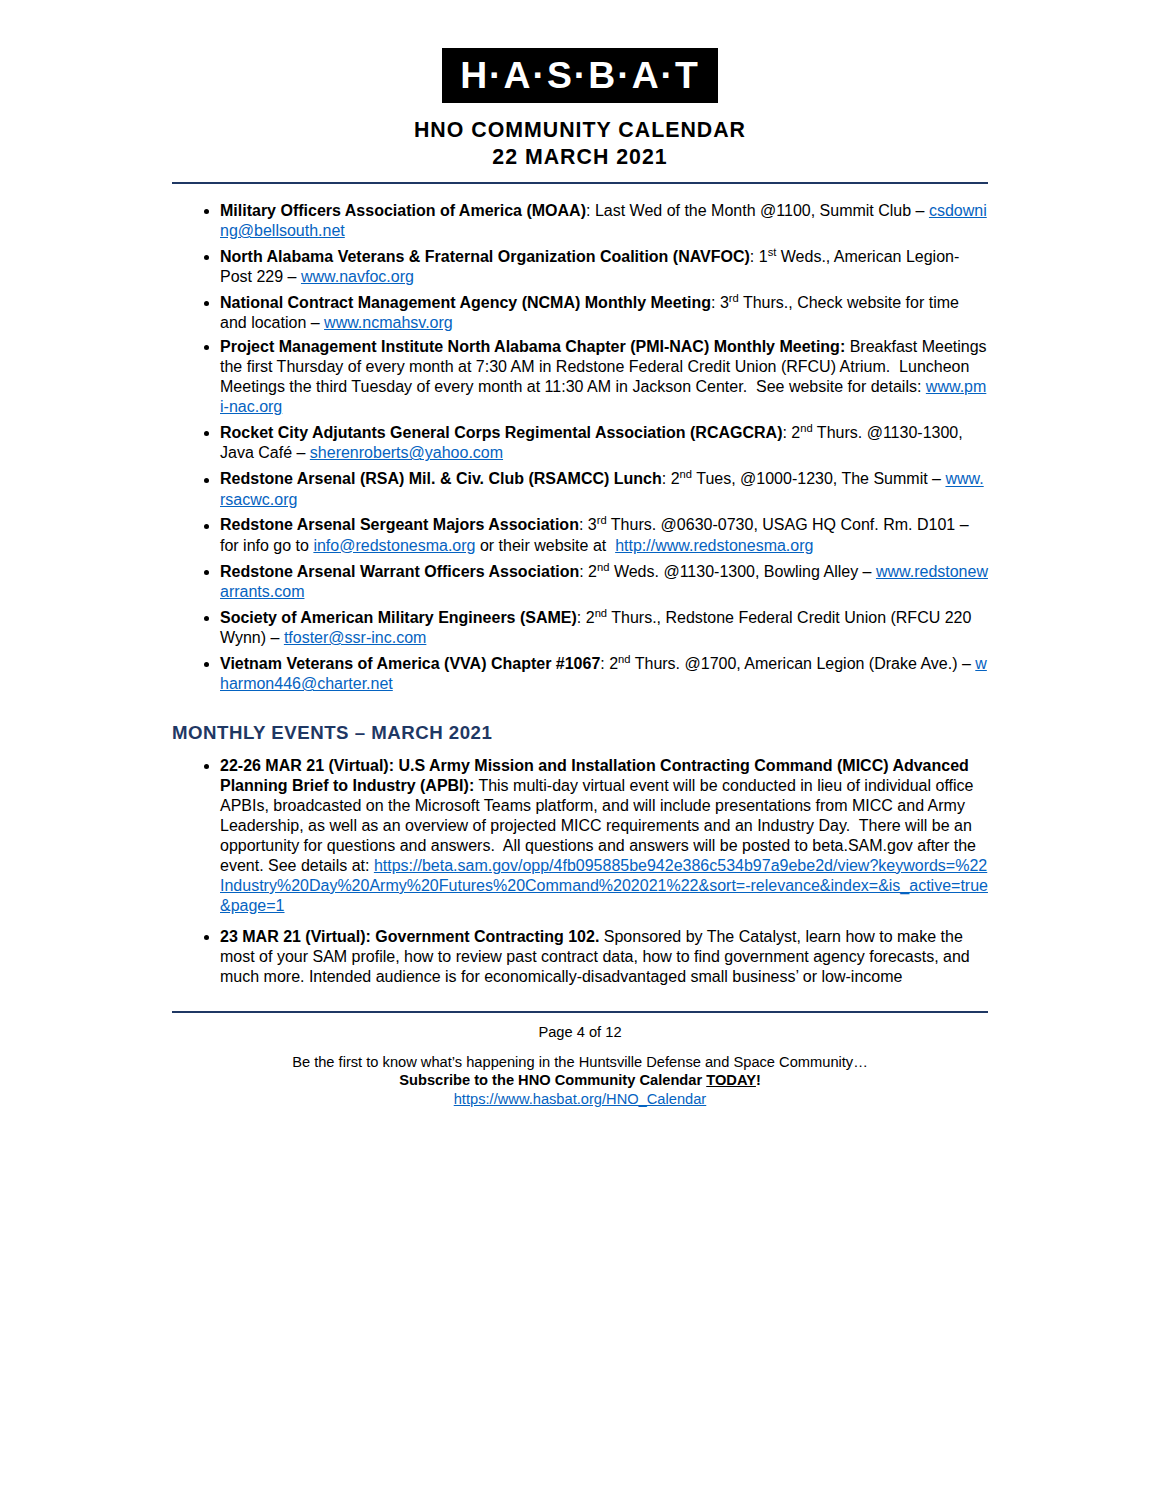H·A·S·B·A·T
HNO COMMUNITY CALENDAR 22 MARCH 2021
Military Officers Association of America (MOAA): Last Wed of the Month @1100, Summit Club – csdowning@bellsouth.net
North Alabama Veterans & Fraternal Organization Coalition (NAVFOC): 1st Weds., American Legion-Post 229 – www.navfoc.org
National Contract Management Agency (NCMA) Monthly Meeting: 3rd Thurs., Check website for time and location – www.ncmahsv.org
Project Management Institute North Alabama Chapter (PMI-NAC) Monthly Meeting: Breakfast Meetings the first Thursday of every month at 7:30 AM in Redstone Federal Credit Union (RFCU) Atrium. Luncheon Meetings the third Tuesday of every month at 11:30 AM in Jackson Center. See website for details: www.pmi-nac.org
Rocket City Adjutants General Corps Regimental Association (RCAGCRA): 2nd Thurs. @1130-1300, Java Café – sherenroberts@yahoo.com
Redstone Arsenal (RSA) Mil. & Civ. Club (RSAMCC) Lunch: 2nd Tues, @1000-1230, The Summit – www.rsacwc.org
Redstone Arsenal Sergeant Majors Association: 3rd Thurs. @0630-0730, USAG HQ Conf. Rm. D101 – for info go to info@redstonesma.org or their website at http://www.redstonesma.org
Redstone Arsenal Warrant Officers Association: 2nd Weds. @1130-1300, Bowling Alley – www.redstonewarrants.com
Society of American Military Engineers (SAME): 2nd Thurs., Redstone Federal Credit Union (RFCU 220 Wynn) – tfoster@ssr-inc.com
Vietnam Veterans of America (VVA) Chapter #1067: 2nd Thurs. @1700, American Legion (Drake Ave.) – wharmon446@charter.net
MONTHLY EVENTS – MARCH 2021
22-26 MAR 21 (Virtual): U.S Army Mission and Installation Contracting Command (MICC) Advanced Planning Brief to Industry (APBI): This multi-day virtual event will be conducted in lieu of individual office APBIs, broadcasted on the Microsoft Teams platform, and will include presentations from MICC and Army Leadership, as well as an overview of projected MICC requirements and an Industry Day. There will be an opportunity for questions and answers. All questions and answers will be posted to beta.SAM.gov after the event. See details at: https://beta.sam.gov/opp/4fb095885be942e386c534b97a9ebe2d/view?keywords=%22Industry%20Day%20Army%20Futures%20Command%202021%22&sort=-relevance&index=&is_active=true&page=1
23 MAR 21 (Virtual): Government Contracting 102. Sponsored by The Catalyst, learn how to make the most of your SAM profile, how to review past contract data, how to find government agency forecasts, and much more. Intended audience is for economically-disadvantaged small business’ or low-income
Page 4 of 12
Be the first to know what’s happening in the Huntsville Defense and Space Community…
Subscribe to the HNO Community Calendar TODAY!
https://www.hasbat.org/HNO_Calendar